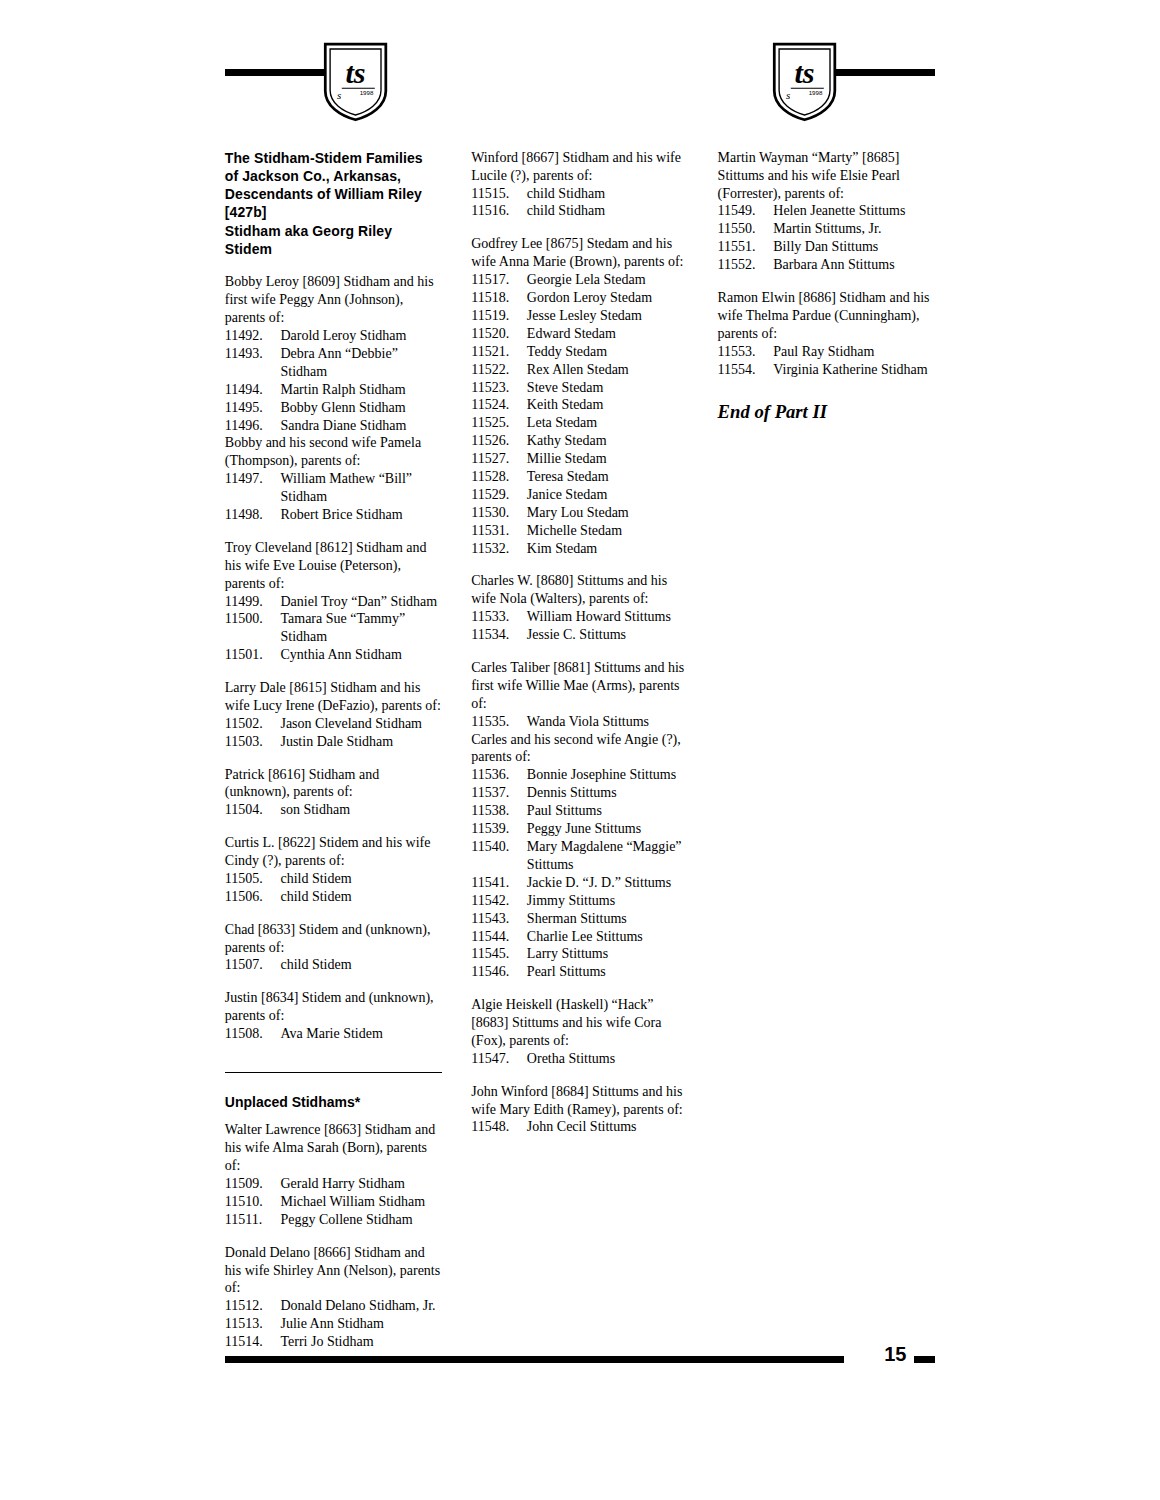ts 1998 s
ts 1998 s
The Stidham-Stidem Families
of Jackson Co., Arkansas,
Descendants of William Riley [427b]
Stidham aka Georg Riley Stidem
Bobby Leroy [8609] Stidham and his first wife Peggy Ann (Johnson), parents of: 11492. Darold Leroy Stidham 11493. Debra Ann “Debbie” Stidham 11494. Martin Ralph Stidham 11495. Bobby Glenn Stidham 11496. Sandra Diane Stidham Bobby and his second wife Pamela (Thompson), parents of: 11497. William Mathew “Bill” Stidham 11498. Robert Brice Stidham
Troy Cleveland [8612] Stidham and his wife Eve Louise (Peterson), parents of: 11499. Daniel Troy “Dan” Stidham 11500. Tamara Sue “Tammy” Stidham 11501. Cynthia Ann Stidham
Larry Dale [8615] Stidham and his wife Lucy Irene (DeFazio), parents of: 11502. Jason Cleveland Stidham 11503. Justin Dale Stidham
Patrick [8616] Stidham and (unknown), parents of: 11504. son Stidham
Curtis L. [8622] Stidem and his wife Cindy (?), parents of: 11505. child Stidem 11506. child Stidem
Chad [8633] Stidem and (unknown), parents of: 11507. child Stidem
Justin [8634] Stidem and (unknown), parents of: 11508. Ava Marie Stidem
Unplaced Stidhams*
Walter Lawrence [8663] Stidham and his wife Alma Sarah (Born), parents of: 11509. Gerald Harry Stidham 11510. Michael William Stidham 11511. Peggy Collene Stidham
Donald Delano [8666] Stidham and his wife Shirley Ann (Nelson), parents of: 11512. Donald Delano Stidham, Jr. 11513. Julie Ann Stidham 11514. Terri Jo Stidham
Winford [8667] Stidham and his wife Lucile (?), parents of: 11515. child Stidham 11516. child Stidham
Godfrey Lee [8675] Stedam and his wife Anna Marie (Brown), parents of: 11517. Georgie Lela Stedam 11518. Gordon Leroy Stedam 11519. Jesse Lesley Stedam 11520. Edward Stedam 11521. Teddy Stedam 11522. Rex Allen Stedam 11523. Steve Stedam 11524. Keith Stedam 11525. Leta Stedam 11526. Kathy Stedam 11527. Millie Stedam 11528. Teresa Stedam 11529. Janice Stedam 11530. Mary Lou Stedam 11531. Michelle Stedam 11532. Kim Stedam
Charles W. [8680] Stittums and his wife Nola (Walters), parents of: 11533. William Howard Stittums 11534. Jessie C. Stittums
Carles Taliber [8681] Stittums and his first wife Willie Mae (Arms), parents of: 11535. Wanda Viola Stittums Carles and his second wife Angie (?), parents of: 11536. Bonnie Josephine Stittums 11537. Dennis Stittums 11538. Paul Stittums 11539. Peggy June Stittums 11540. Mary Magdalene “Maggie”Stittums 11541. Jackie D. “J. D.” Stittums 11542. Jimmy Stittums 11543. Sherman Stittums 11544. Charlie Lee Stittums 11545. Larry Stittums 11546. Pearl Stittums
Algie Heiskell (Haskell) “Hack” [8683] Stittums and his wife Cora (Fox), parents of: 11547. Oretha Stittums
John Winford [8684] Stittums and his wife Mary Edith (Ramey), parents of: 11548. John Cecil Stittums
Martin Wayman “Marty” [8685] Stittums and his wife Elsie Pearl (Forrester), parents of: 11549. Helen Jeanette Stittums 11550. Martin Stittums, Jr. 11551. Billy Dan Stittums 11552. Barbara Ann Stittums
Ramon Elwin [8686] Stidham and his wife Thelma Pardue (Cunningham), parents of: 11553. Paul Ray Stidham 11554. Virginia Katherine Stidham
End of Part II
15